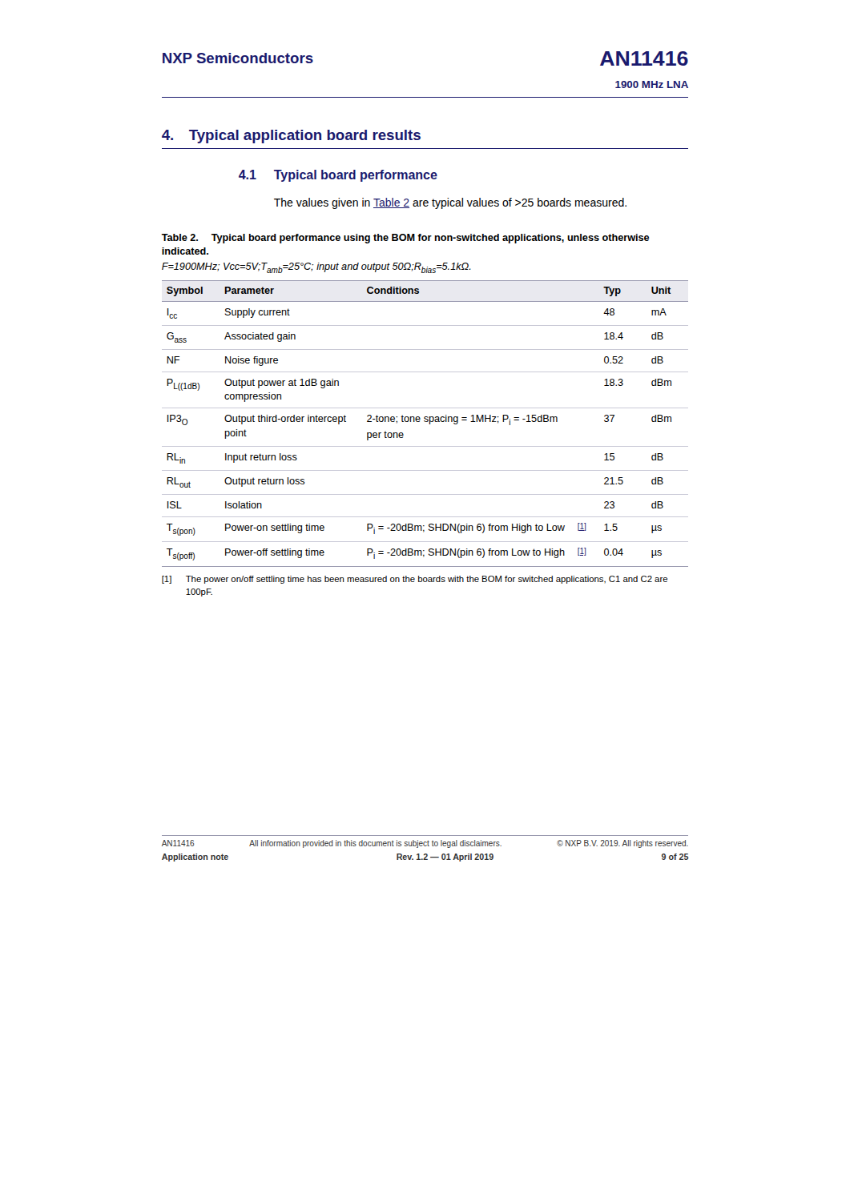NXP Semiconductors
AN11416
1900 MHz LNA
4. Typical application board results
4.1 Typical board performance
The values given in Table 2 are typical values of >25 boards measured.
Table 2. Typical board performance using the BOM for non-switched applications, unless otherwise indicated.
F=1900MHz; Vcc=5V;Tamb=25°C; input and output 50Ω;Rbias=5.1kΩ.
| Symbol | Parameter | Conditions | | Typ | Unit |
| --- | --- | --- | --- | --- | --- |
| I cc | Supply current | | | 48 | mA |
| G ass | Associated gain | | | 18.4 | dB |
| NF | Noise figure | | | 0.52 | dB |
| P L((1dB) | Output power at 1dB gain compression | | | 18.3 | dBm |
| IP3 O | Output third-order intercept point | 2-tone; tone spacing = 1MHz; P i = -15dBm per tone | | 37 | dBm |
| RL in | Input return loss | | | 15 | dB |
| RL out | Output return loss | | | 21.5 | dB |
| ISL | Isolation | | | 23 | dB |
| T s(pon) | Power-on settling time | P i = -20dBm; SHDN(pin 6) from High to Low | [1] | 1.5 | µs |
| T s(poff) | Power-off settling time | P i = -20dBm; SHDN(pin 6) from Low to High | [1] | 0.04 | µs |
[1]
The power on/off settling time has been measured on the boards with the BOM for switched applications, C1 and C2 are 100pF.
AN11416
All information provided in this document is subject to legal disclaimers.
© NXP B.V. 2019. All rights reserved.
Application note
Rev. 1.2 — 01 April 2019
9 of 25